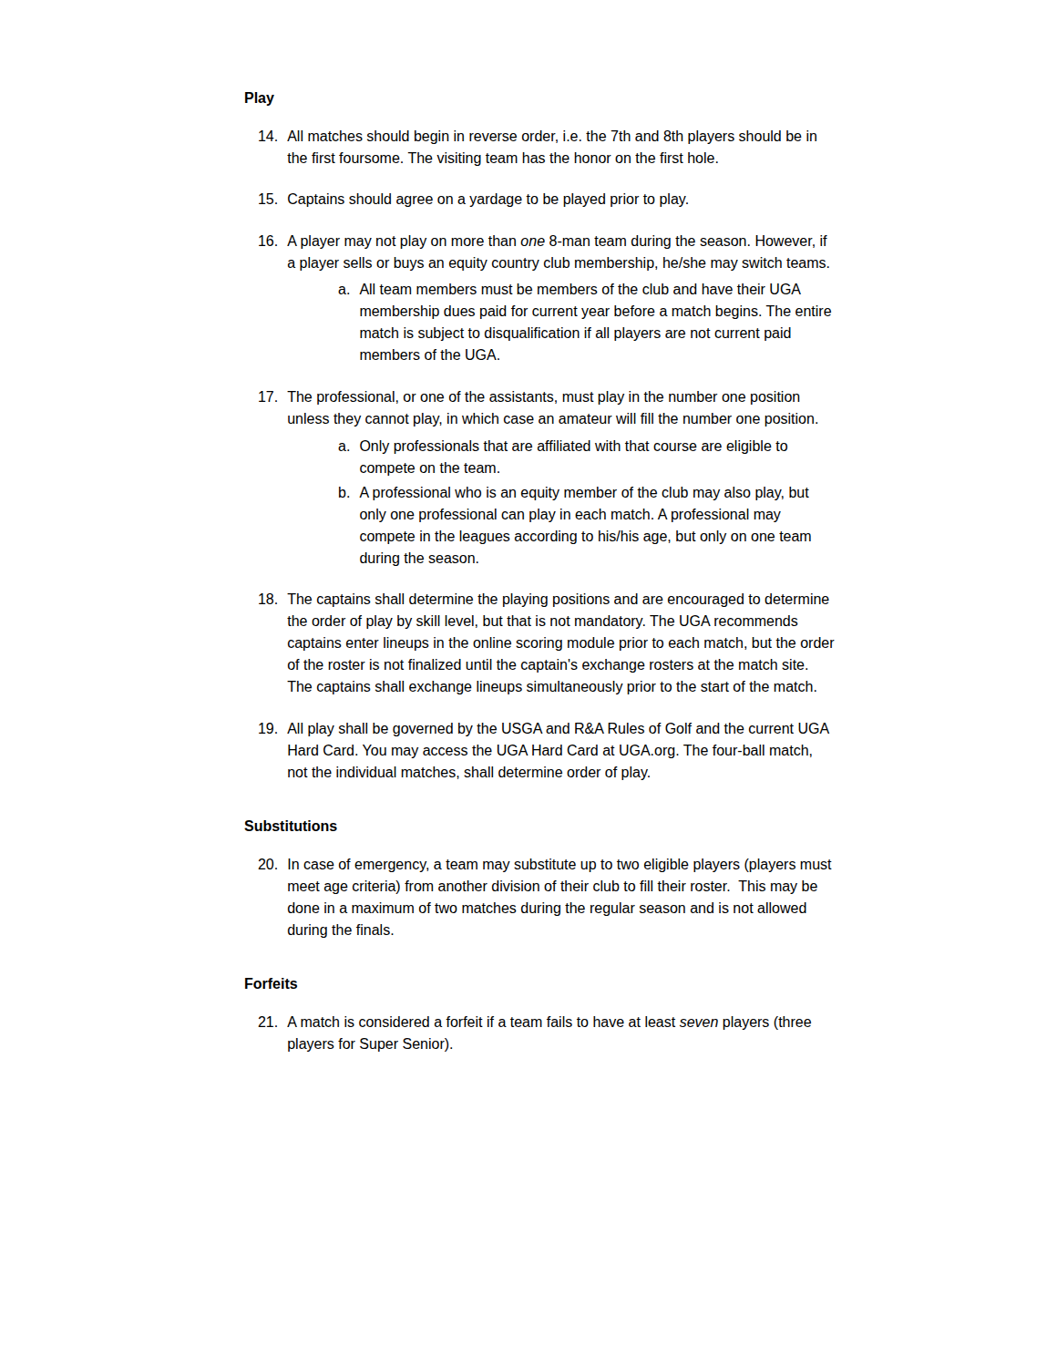Play
All matches should begin in reverse order, i.e. the 7th and 8th players should be in the first foursome. The visiting team has the honor on the first hole.
Captains should agree on a yardage to be played prior to play.
A player may not play on more than one 8-man team during the season. However, if a player sells or buys an equity country club membership, he/she may switch teams.
All team members must be members of the club and have their UGA membership dues paid for current year before a match begins. The entire match is subject to disqualification if all players are not current paid members of the UGA.
The professional, or one of the assistants, must play in the number one position unless they cannot play, in which case an amateur will fill the number one position.
Only professionals that are affiliated with that course are eligible to compete on the team.
A professional who is an equity member of the club may also play, but only one professional can play in each match. A professional may compete in the leagues according to his/his age, but only on one team during the season.
The captains shall determine the playing positions and are encouraged to determine the order of play by skill level, but that is not mandatory. The UGA recommends captains enter lineups in the online scoring module prior to each match, but the order of the roster is not finalized until the captain's exchange rosters at the match site. The captains shall exchange lineups simultaneously prior to the start of the match.
All play shall be governed by the USGA and R&A Rules of Golf and the current UGA Hard Card. You may access the UGA Hard Card at UGA.org. The four-ball match, not the individual matches, shall determine order of play.
Substitutions
In case of emergency, a team may substitute up to two eligible players (players must meet age criteria) from another division of their club to fill their roster. This may be done in a maximum of two matches during the regular season and is not allowed during the finals.
Forfeits
A match is considered a forfeit if a team fails to have at least seven players (three players for Super Senior).